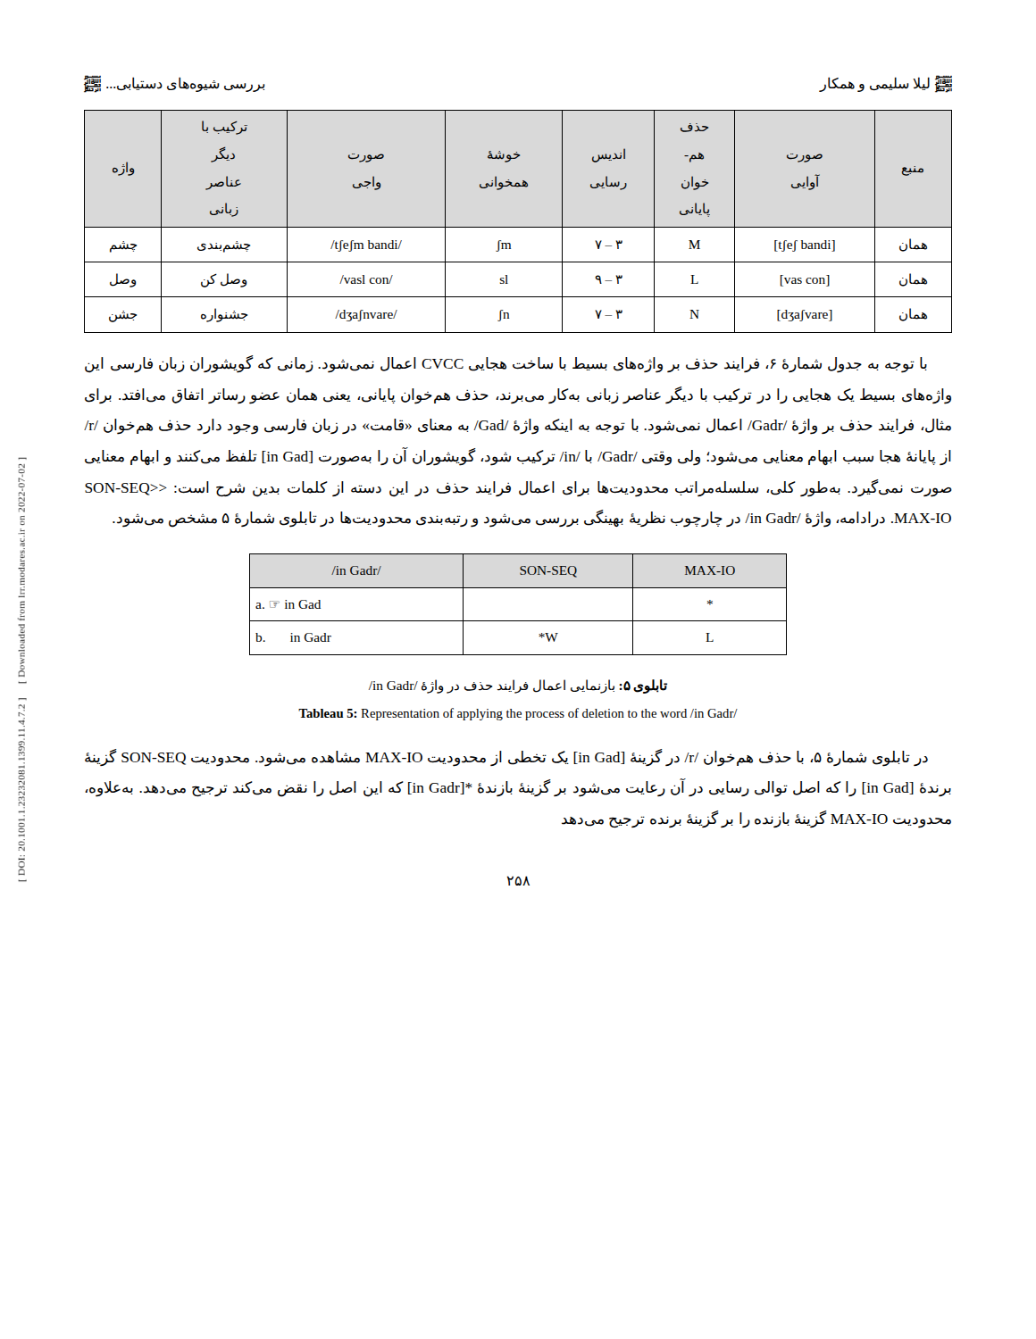[ DOI: 20.1001.1.23232081.1399.11.4.7.2 ] [ Downloaded from lrr.modares.ac.ir on 2022-07-02 ]
﷽ لیلا سلیمی و همکار
بررسی شیوه‌های دستیابی... ﷽
| منبع | صورت آوایی | حذف هم‌- خوان پایانی | اندیس رسایی | خوشۀ همخوانی | صورت واجی | ترکیب با دیگر عناصر زبانی | واژه |
| --- | --- | --- | --- | --- | --- | --- | --- |
| همان | [tʃeʃ bandi] | M | ۷ – ۳ | ʃm | /tʃeʃm bandi/ | چشم‌بندی | چشم |
| همان | [vas con] | L | ۹ – ۳ | sl | /vasl con/ | وصل کن | وصل |
| همان | [dʒaʃvare] | N | ۷ – ۳ | ʃn | /dʒaʃnvare/ | جشنواره | جشن |
با توجه به جدول شمارۀ ۶، فرایند حذف بر واژه‌های بسیط با ساخت هجایی CVCC اعمال نمی‌شود. زمانی که گویشوران زبان فارسی این واژه‌های بسیط یک هجایی را در ترکیب با دیگر عناصر زبانی به‌کار می‌برند، حذف هم‌خوان پایانی، یعنی همان عضو رساتر اتفاق می‌افتد. برای مثال، فرایند حذف بر واژۀ /Gadr/ اعمال نمی‌شود. با توجه به اینکه واژۀ /Gad/ به معنای «قامت» در زبان فارسی وجود دارد حذف هم‌خوان /r/ از پایانۀ هجا سبب ابهام معنایی می‌شود؛ ولی وقتی /Gadr/ با /in/ ترکیب شود، گویشوران آن را به‌صورت [in Gad] تلفظ می‌کنند و ابهام معنایی صورت نمی‌گیرد. به‌طور کلی، سلسله‌مراتب محدودیت‌ها برای اعمال فرایند حذف در این دسته از کلمات بدین شرح است: SON-SEQ>> MAX-IO. درادامه، واژۀ /in Gadr/ در چارچوب نظریۀ بهینگی بررسی می‌شود و رتبه‌بندی محدودیت‌ها در تابلوی شمارۀ ۵ مشخص می‌شود.
| /in Gadr/ | SON-SEQ | MAX-IO |
| --- | --- | --- |
| a. ☞ in Gad | | * |
| b. in Gadr | *W | L |
تابلوی ۵: بازنمایی اعمال فرایند حذف در واژۀ /in Gadr/
Tableau 5: Representation of applying the process of deletion to the word /in Gadr/
در تابلوی شمارۀ ۵، با حذف هم‌خوان /r/ در گزینۀ [in Gad] یک تخطی از محدودیت MAX-IO مشاهده می‌شود. محدودیت SON-SEQ گزینۀ برندۀ [in Gad] را که اصل توالی رسایی در آن رعایت می‌شود بر گزینۀ بازندۀ *[in Gadr] که این اصل را نقض می‌کند ترجیح می‌دهد. به‌علاوه، محدودیت MAX-IO گزینۀ بازنده را بر گزینۀ برنده ترجیح می‌دهد
۲۵۸